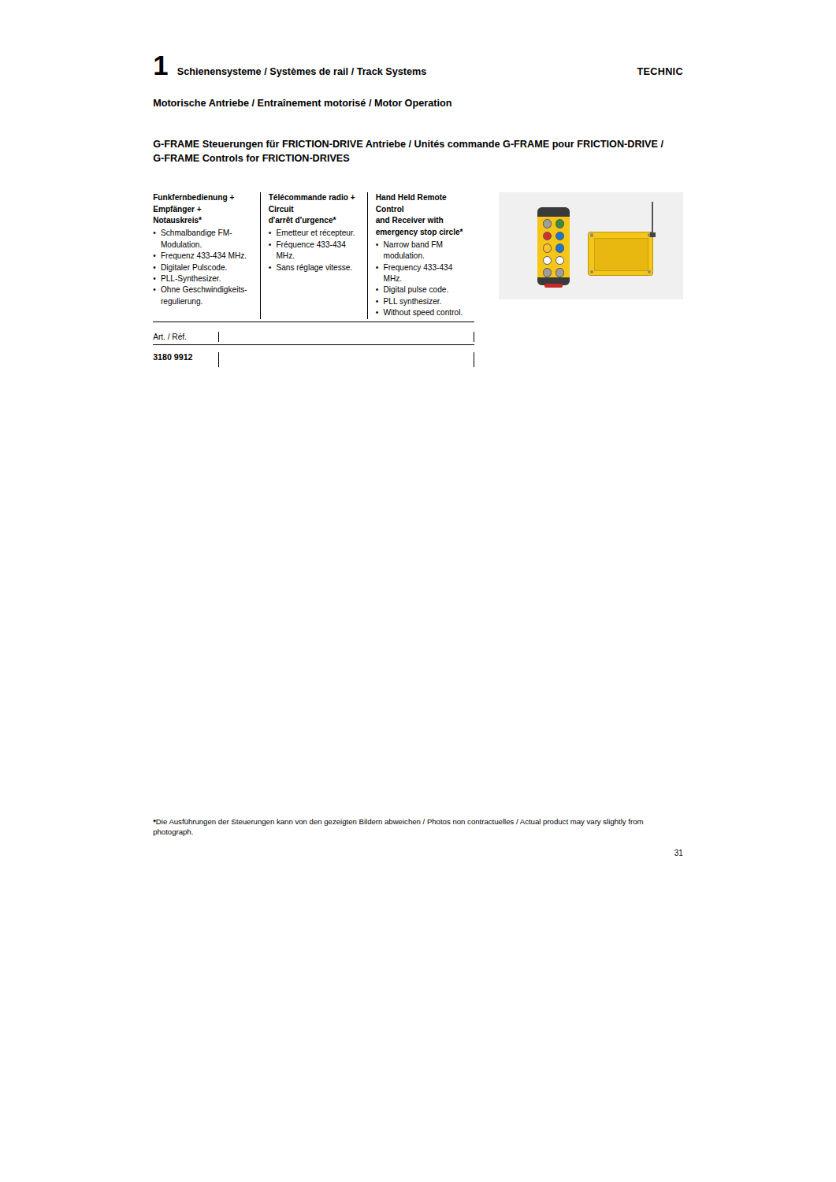1 Schienensysteme / Systèmes de rail / Track Systems
TECHNIC
Motorische Antriebe / Entraînement motorisé / Motor Operation
G-FRAME Steuerungen für FRICTION-DRIVE Antriebe / Unités commande G-FRAME pour FRICTION-DRIVE /
G-FRAME Controls for FRICTION-DRIVES
Funkfernbedienung +
Empfänger + Notauskreis*
Schmalbandige FM-Modulation.
Frequenz 433-434 MHz.
Digitaler Pulscode.
PLL-Synthesizer.
Ohne Geschwindigkeits-
regulierung.
Télécommande radio + Circuit
d'arrêt d'urgence*
Emetteur et récepteur.
Fréquence 433-434 MHz.
Sans réglage vitesse.
Hand Held Remote Control
and Receiver with
emergency stop circle*
Narrow band FM modulation.
Frequency 433-434 MHz.
Digital pulse code.
PLL synthesizer.
Without speed control.
Art. / Réf.
3180 9912
*Die Ausführungen der Steuerungen kann von den gezeigten Bildern abweichen / Photos non contractuelles / Actual product may vary slightly from photograph.
31